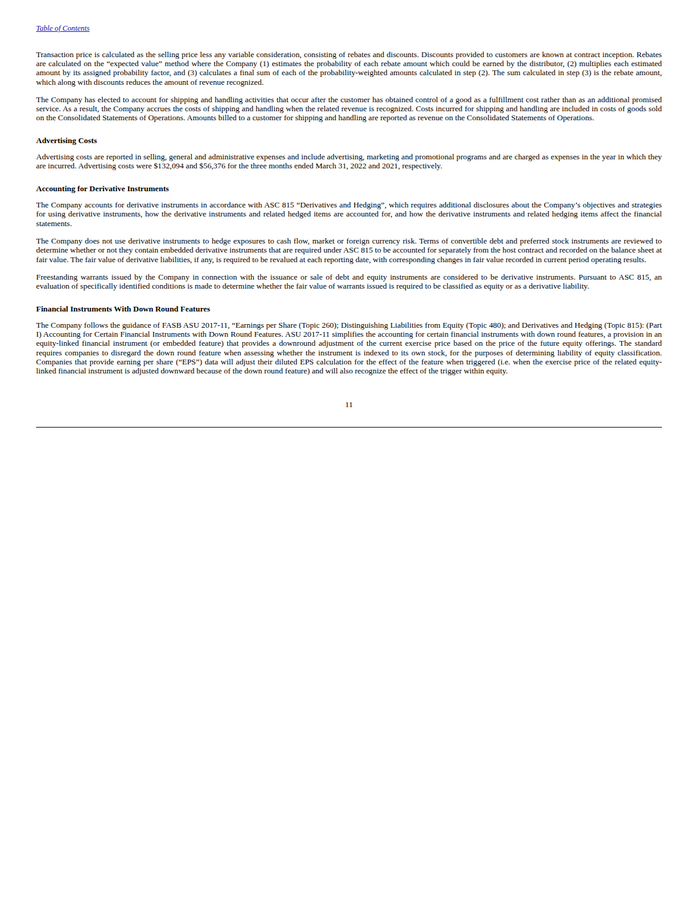Table of Contents
Transaction price is calculated as the selling price less any variable consideration, consisting of rebates and discounts. Discounts provided to customers are known at contract inception. Rebates are calculated on the “expected value” method where the Company (1) estimates the probability of each rebate amount which could be earned by the distributor, (2) multiplies each estimated amount by its assigned probability factor, and (3) calculates a final sum of each of the probability-weighted amounts calculated in step (2). The sum calculated in step (3) is the rebate amount, which along with discounts reduces the amount of revenue recognized.
The Company has elected to account for shipping and handling activities that occur after the customer has obtained control of a good as a fulfillment cost rather than as an additional promised service. As a result, the Company accrues the costs of shipping and handling when the related revenue is recognized. Costs incurred for shipping and handling are included in costs of goods sold on the Consolidated Statements of Operations. Amounts billed to a customer for shipping and handling are reported as revenue on the Consolidated Statements of Operations.
Advertising Costs
Advertising costs are reported in selling, general and administrative expenses and include advertising, marketing and promotional programs and are charged as expenses in the year in which they are incurred. Advertising costs were $132,094 and $56,376 for the three months ended March 31, 2022 and 2021, respectively.
Accounting for Derivative Instruments
The Company accounts for derivative instruments in accordance with ASC 815 “Derivatives and Hedging”, which requires additional disclosures about the Company’s objectives and strategies for using derivative instruments, how the derivative instruments and related hedged items are accounted for, and how the derivative instruments and related hedging items affect the financial statements.
The Company does not use derivative instruments to hedge exposures to cash flow, market or foreign currency risk. Terms of convertible debt and preferred stock instruments are reviewed to determine whether or not they contain embedded derivative instruments that are required under ASC 815 to be accounted for separately from the host contract and recorded on the balance sheet at fair value. The fair value of derivative liabilities, if any, is required to be revalued at each reporting date, with corresponding changes in fair value recorded in current period operating results.
Freestanding warrants issued by the Company in connection with the issuance or sale of debt and equity instruments are considered to be derivative instruments. Pursuant to ASC 815, an evaluation of specifically identified conditions is made to determine whether the fair value of warrants issued is required to be classified as equity or as a derivative liability.
Financial Instruments With Down Round Features
The Company follows the guidance of FASB ASU 2017-11, “Earnings per Share (Topic 260); Distinguishing Liabilities from Equity (Topic 480); and Derivatives and Hedging (Topic 815): (Part I) Accounting for Certain Financial Instruments with Down Round Features. ASU 2017-11 simplifies the accounting for certain financial instruments with down round features, a provision in an equity-linked financial instrument (or embedded feature) that provides a downround adjustment of the current exercise price based on the price of the future equity offerings. The standard requires companies to disregard the down round feature when assessing whether the instrument is indexed to its own stock, for the purposes of determining liability of equity classification. Companies that provide earning per share (“EPS”) data will adjust their diluted EPS calculation for the effect of the feature when triggered (i.e. when the exercise price of the related equity-linked financial instrument is adjusted downward because of the down round feature) and will also recognize the effect of the trigger within equity.
11